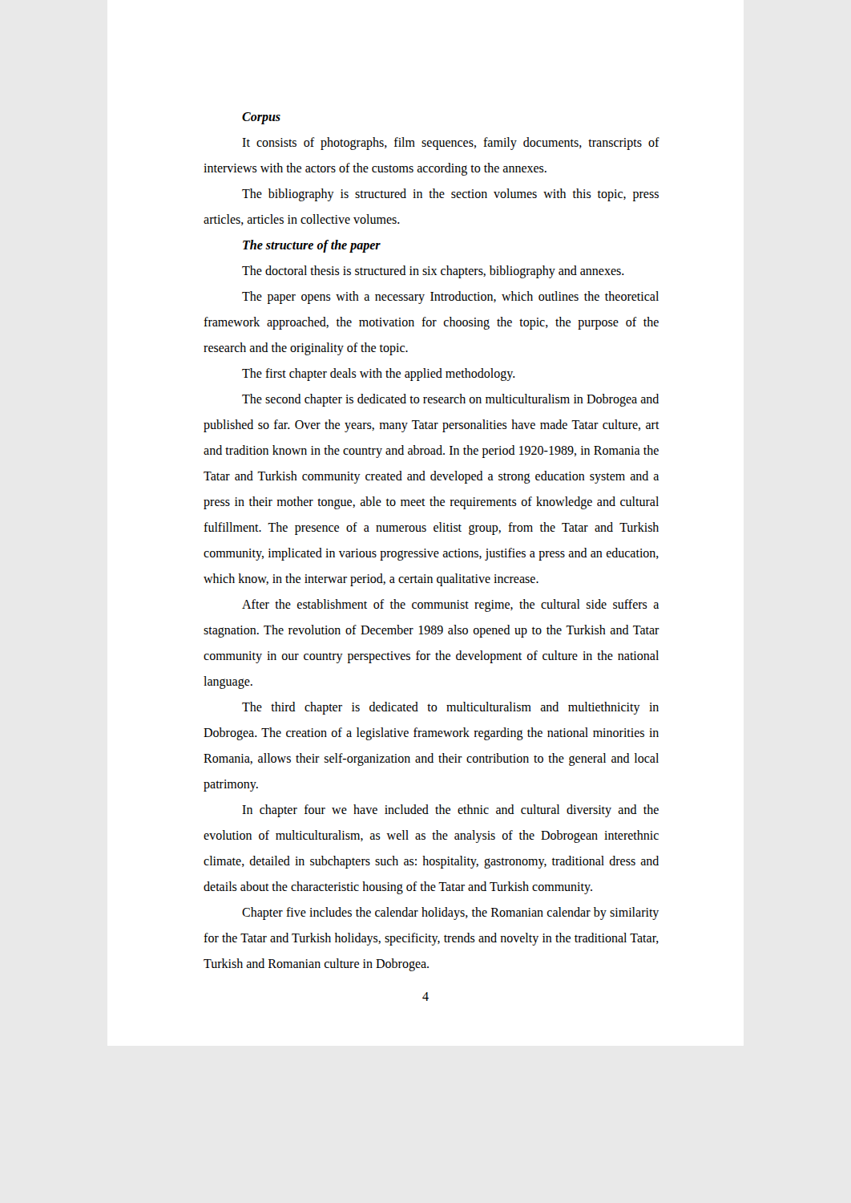Corpus
It consists of photographs, film sequences, family documents, transcripts of interviews with the actors of the customs according to the annexes.
The bibliography is structured in the section volumes with this topic, press articles, articles in collective volumes.
The structure of the paper
The doctoral thesis is structured in six chapters, bibliography and annexes.
The paper opens with a necessary Introduction, which outlines the theoretical framework approached, the motivation for choosing the topic, the purpose of the research and the originality of the topic.
The first chapter deals with the applied methodology.
The second chapter is dedicated to research on multiculturalism in Dobrogea and published so far. Over the years, many Tatar personalities have made Tatar culture, art and tradition known in the country and abroad. In the period 1920-1989, in Romania the Tatar and Turkish community created and developed a strong education system and a press in their mother tongue, able to meet the requirements of knowledge and cultural fulfillment. The presence of a numerous elitist group, from the Tatar and Turkish community, implicated in various progressive actions, justifies a press and an education, which know, in the interwar period, a certain qualitative increase.
After the establishment of the communist regime, the cultural side suffers a stagnation. The revolution of December 1989 also opened up to the Turkish and Tatar community in our country perspectives for the development of culture in the national language.
The third chapter is dedicated to multiculturalism and multiethnicity in Dobrogea. The creation of a legislative framework regarding the national minorities in Romania, allows their self-organization and their contribution to the general and local patrimony.
In chapter four we have included the ethnic and cultural diversity and the evolution of multiculturalism, as well as the analysis of the Dobrogean interethnic climate, detailed in subchapters such as: hospitality, gastronomy, traditional dress and details about the characteristic housing of the Tatar and Turkish community.
Chapter five includes the calendar holidays, the Romanian calendar by similarity for the Tatar and Turkish holidays, specificity, trends and novelty in the traditional Tatar, Turkish and Romanian culture in Dobrogea.
4